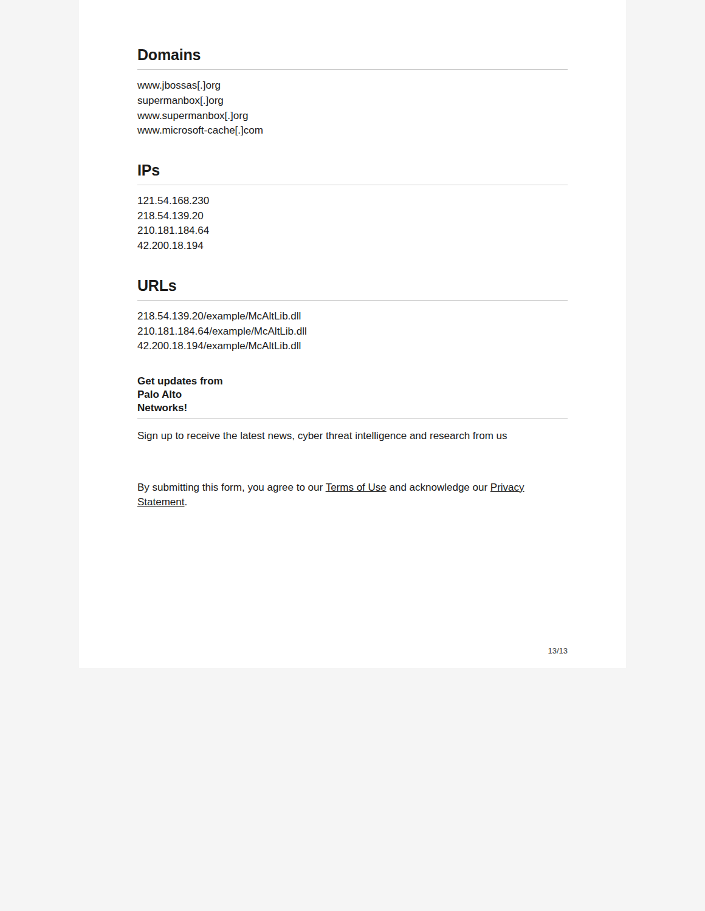Domains
www.jbossas[.]org
supermanbox[.]org
www.supermanbox[.]org
www.microsoft-cache[.]com
IPs
121.54.168.230
218.54.139.20
210.181.184.64
42.200.18.194
URLs
218.54.139.20/example/McAltLib.dll
210.181.184.64/example/McAltLib.dll
42.200.18.194/example/McAltLib.dll
Get updates from
Palo Alto
Networks!
Sign up to receive the latest news, cyber threat intelligence and research from us
By submitting this form, you agree to our Terms of Use and acknowledge our Privacy Statement.
13/13